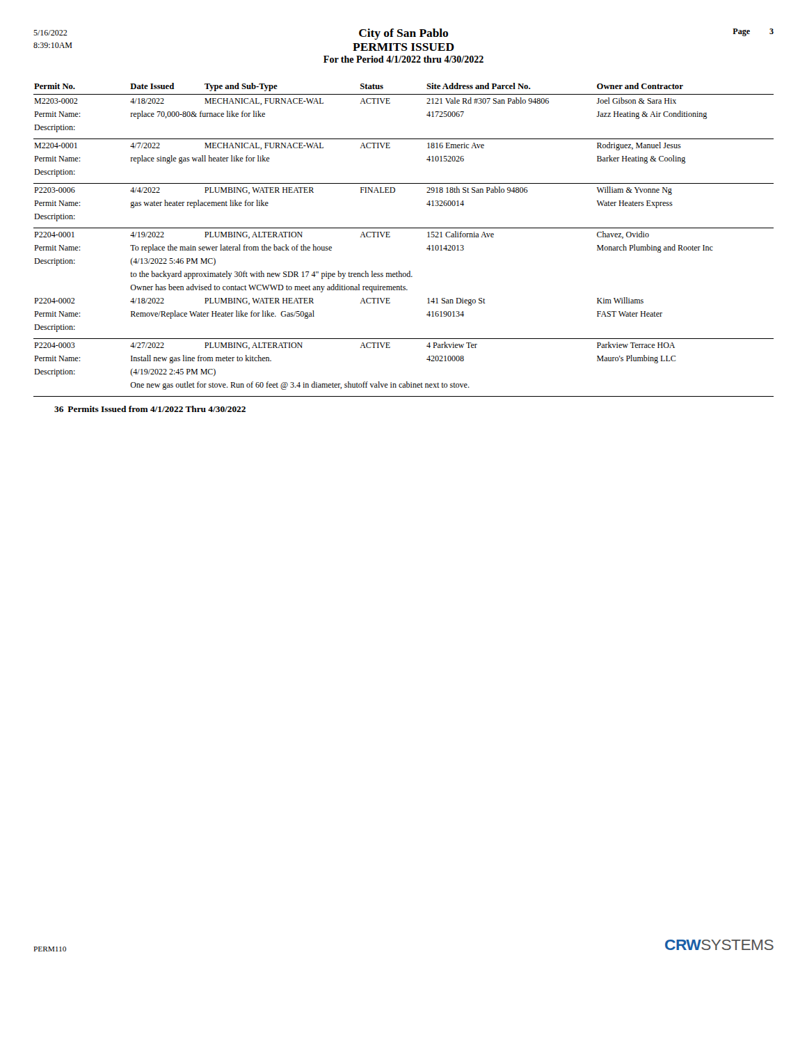5/16/2022
8:39:10AM
Page3
City of San Pablo
PERMITS ISSUED
For the Period 4/1/2022 thru 4/30/2022
| Permit No. | Date Issued | Type and Sub-Type | Status | Site Address and Parcel No. | Owner and Contractor |
| --- | --- | --- | --- | --- | --- |
| M2203-0002 | 4/18/2022 | MECHANICAL, FURNACE-WAL | ACTIVE | 2121 Vale Rd #307 San Pablo 94806 | Joel Gibson & Sara Hix |
| Permit Name: | replace 70,000-80& furnace like for like | 417250067 | Jazz Heating & Air Conditioning |
| Description: | |
| M2204-0001 | 4/7/2022 | MECHANICAL, FURNACE-WAL | ACTIVE | 1816 Emeric Ave | Rodriguez, Manuel Jesus |
| Permit Name: | replace single gas wall heater like for like | 410152026 | Barker Heating & Cooling |
| Description: | |
| P2203-0006 | 4/4/2022 | PLUMBING, WATER HEATER | FINALED | 2918 18th St San Pablo 94806 | William & Yvonne Ng |
| Permit Name: | gas water heater replacement like for like | 413260014 | Water Heaters Express |
| Description: | |
| P2204-0001 | 4/19/2022 | PLUMBING, ALTERATION | ACTIVE | 1521 California Ave | Chavez, Ovidio |
| Permit Name: | To replace the main sewer lateral from the back of the house | 410142013 | Monarch Plumbing and Rooter Inc |
| Description: | (4/13/2022 5:46 PM MC) |
| | to the backyard approximately 30ft with new SDR 17 4" pipe by trench less method. |
| | Owner has been advised to contact WCWWD to meet any additional requirements. |
| P2204-0002 | 4/18/2022 | PLUMBING, WATER HEATER | ACTIVE | 141 San Diego St | Kim Williams |
| Permit Name: | Remove/Replace Water Heater like for like. Gas/50gal | 416190134 | FAST Water Heater |
| Description: | |
| P2204-0003 | 4/27/2022 | PLUMBING, ALTERATION | ACTIVE | 4 Parkview Ter | Parkview Terrace HOA |
| Permit Name: | Install new gas line from meter to kitchen. | 420210008 | Mauro's Plumbing LLC |
| Description: | (4/19/2022 2:45 PM MC) |
| | One new gas outlet for stove. Run of 60 feet @ 3.4 in diameter, shutoff valve in cabinet next to stove. |
36 Permits Issued from 4/1/2022 Thru 4/30/2022
PERM110 CRW SYSTEMS